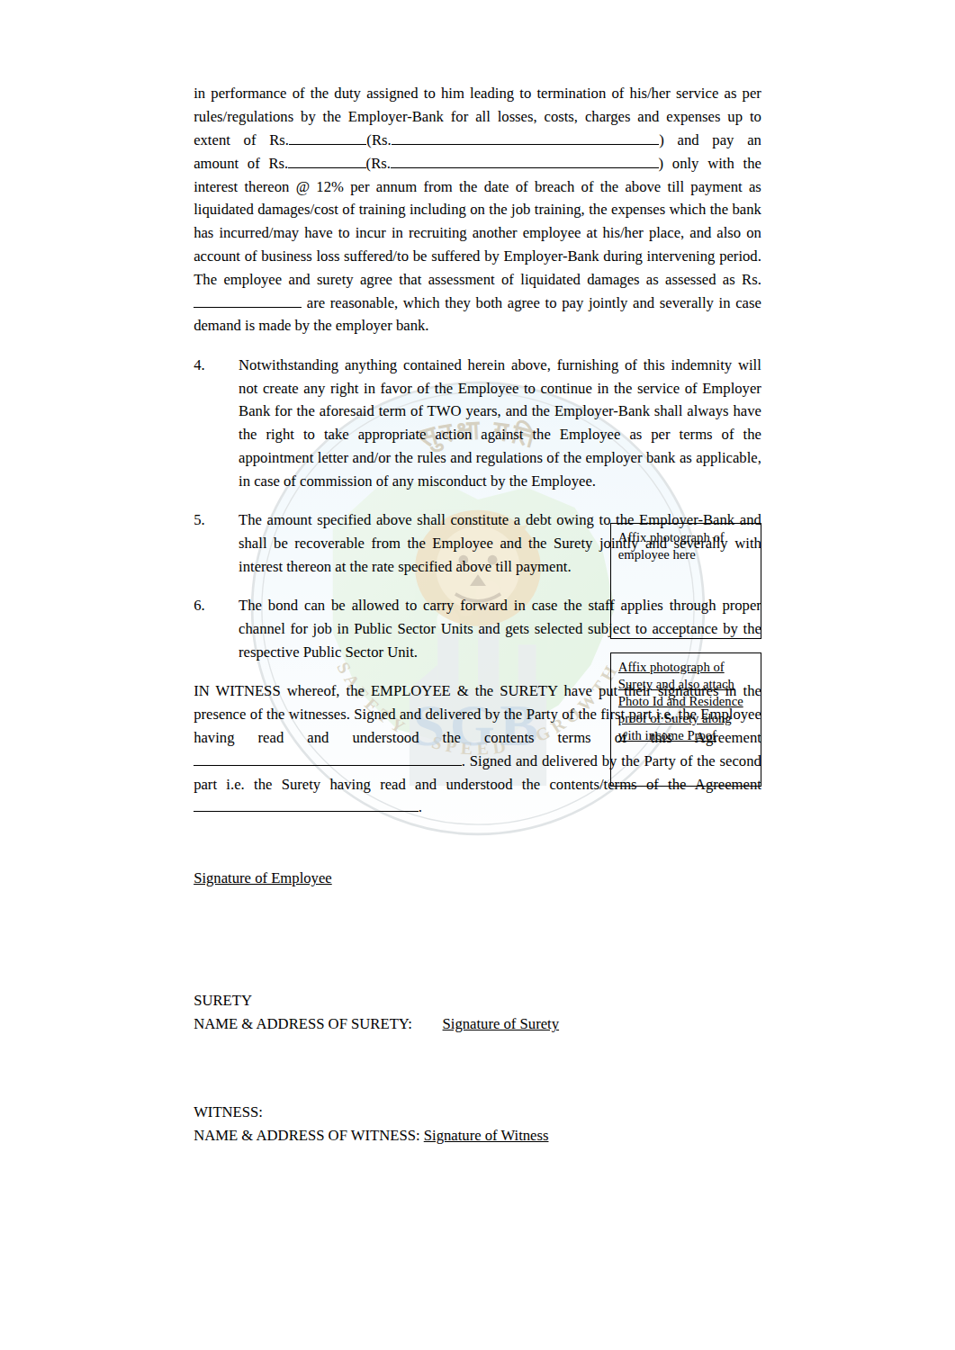सुरक्षा गति SAFETY · SPEED · GROWTH SGB
in performance of the duty assigned to him leading to termination of his/her service as per rules/regulations by the Employer-Bank for all losses, costs, charges and expenses up to extent of Rs. (Rs. ) and pay an amount of Rs. (Rs. ) only with the interest thereon @ 12% per annum from the date of breach of the above till payment as liquidated damages/cost of training including on the job training, the expenses which the bank has incurred/may have to incur in recruiting another employee at his/her place, and also on account of business loss suffered/to be suffered by Employer-Bank during intervening period. The employee and surety agree that assessment of liquidated damages as assessed as Rs. are reasonable, which they both agree to pay jointly and severally in case demand is made by the employer bank.
4.
Notwithstanding anything contained herein above, furnishing of this indemnity will not create any right in favor of the Employee to continue in the service of Employer Bank for the aforesaid term of TWO years, and the Employer-Bank shall always have the right to take appropriate action against the Employee as per terms of the appointment letter and/or the rules and regulations of the employer bank as applicable, in case of commission of any misconduct by the Employee.
5.
The amount specified above shall constitute a debt owing to the Employer-Bank and shall be recoverable from the Employee and the Surety jointly and severally with interest thereon at the rate specified above till payment.
6.
The bond can be allowed to carry forward in case the staff applies through proper channel for job in Public Sector Units and gets selected subject to acceptance by the respective Public Sector Unit.
IN WITNESS whereof, the EMPLOYEE & the SURETY have put their signatures in the presence of the witnesses. Signed and delivered by the Party of the first part i.e. the Employee having read and understood the contents terms of this Agreement . Signed and delivered by the Party of the second part i.e. the Surety having read and understood the contents/terms of the Agreement .
Signature of Employee
SURETY
NAME & ADDRESS OF SURETY: Signature of Surety
WITNESS:
NAME & ADDRESS OF WITNESS: Signature of Witness
Affix photograph of employee here
Affix photograph of Surety and also attach Photo Id and Residence proof of Surety along with income Proof